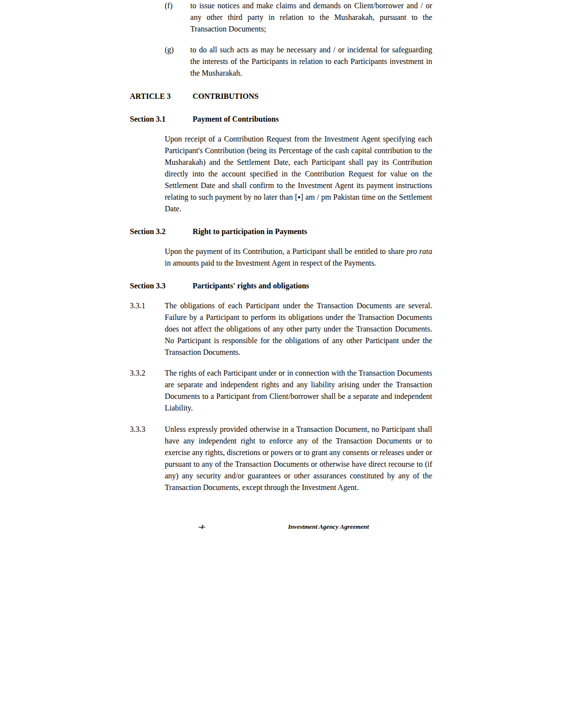(f)
to issue notices and make claims and demands on Client/borrower and / or any other third party in relation to the Musharakah, pursuant to the Transaction Documents;
(g)
to do all such acts as may be necessary and / or incidental for safeguarding the interests of the Participants in relation to each Participants investment in the Musharakah.
ARTICLE 3 CONTRIBUTIONS
Section 3.1 Payment of Contributions
Upon receipt of a Contribution Request from the Investment Agent specifying each Participant's Contribution (being its Percentage of the cash capital contribution to the Musharakah) and the Settlement Date, each Participant shall pay its Contribution directly into the account specified in the Contribution Request for value on the Settlement Date and shall confirm to the Investment Agent its payment instructions relating to such payment by no later than [▪] am / pm Pakistan time on the Settlement Date.
Section 3.2 Right to participation in Payments
Upon the payment of its Contribution, a Participant shall be entitled to share pro rata in amounts paid to the Investment Agent in respect of the Payments.
Section 3.3 Participants' rights and obligations
3.3.1
The obligations of each Participant under the Transaction Documents are several. Failure by a Participant to perform its obligations under the Transaction Documents does not affect the obligations of any other party under the Transaction Documents. No Participant is responsible for the obligations of any other Participant under the Transaction Documents.
3.3.2
The rights of each Participant under or in connection with the Transaction Documents are separate and independent rights and any liability arising under the Transaction Documents to a Participant from Client/borrower shall be a separate and independent Liability.
3.3.3
Unless expressly provided otherwise in a Transaction Document, no Participant shall have any independent right to enforce any of the Transaction Documents or to exercise any rights, discretions or powers or to grant any consents or releases under or pursuant to any of the Transaction Documents or otherwise have direct recourse to (if any) any security and/or guarantees or other assurances constituted by any of the Transaction Documents, except through the Investment Agent.
-4-
Investment Agency Agreement